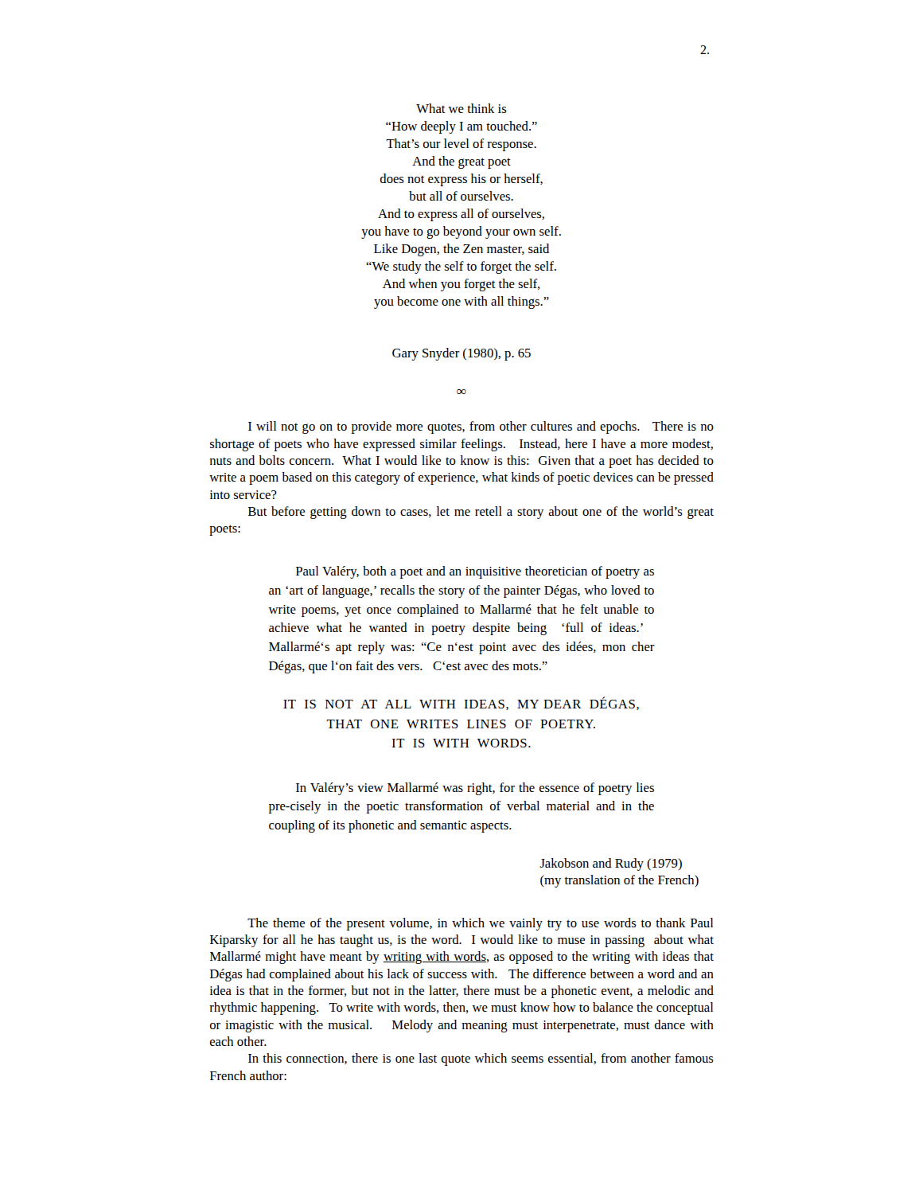2.
What we think is
“How deeply I am touched.”
That’s our level of response.
And the great poet
does not express his or herself,
but all of ourselves.
And to express all of ourselves,
you have to go beyond your own self.
Like Dogen, the Zen master, said
“We study the self to forget the self.
And when you forget the self,
you become one with all things.”
Gary Snyder (1980), p. 65
∞
I will not go on to provide more quotes, from other cultures and epochs. There is no shortage of poets who have expressed similar feelings. Instead, here I have a more modest, nuts and bolts concern. What I would like to know is this: Given that a poet has decided to write a poem based on this category of experience, what kinds of poetic devices can be pressed into service?
But before getting down to cases, let me retell a story about one of the world’s great poets:
Paul Valéry, both a poet and an inquisitive theoretician of poetry as an ‘art of language,’ recalls the story of the painter Dégas, who loved to write poems, yet once complained to Mallarmé that he felt unable to achieve what he wanted in poetry despite being ‘full of ideas.’ Mallarmé‘s apt reply was: “Ce n‘est point avec des idées, mon cher Dégas, que l‘on fait des vers. C‘est avec des mots.”
IT IS NOT AT ALL WITH IDEAS, MY DEAR DÉGAS,
THAT ONE WRITES LINES OF POETRY.
IT IS WITH WORDS.
In Valéry’s view Mallarmé was right, for the essence of poetry lies pre-cisely in the poetic transformation of verbal material and in the coupling of its phonetic and semantic aspects.
Jakobson and Rudy (1979)
(my translation of the French)
The theme of the present volume, in which we vainly try to use words to thank Paul Kiparsky for all he has taught us, is the word. I would like to muse in passing about what Mallarmé might have meant by writing with words, as opposed to the writing with ideas that Dégas had complained about his lack of success with. The difference between a word and an idea is that in the former, but not in the latter, there must be a phonetic event, a melodic and rhythmic happening. To write with words, then, we must know how to balance the conceptual or imagistic with the musical. Melody and meaning must interpenetrate, must dance with each other.
In this connection, there is one last quote which seems essential, from another famous French author: